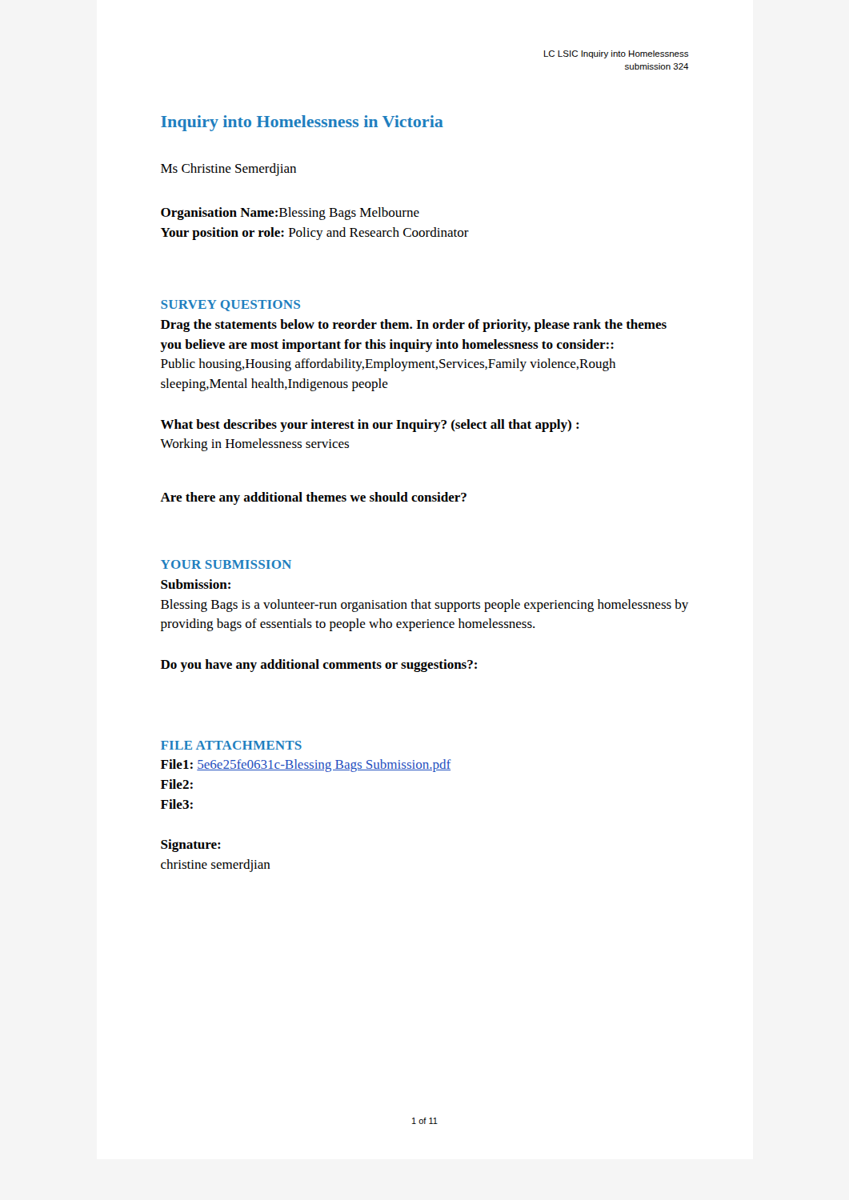LC LSIC Inquiry into Homelessness
submission 324
Inquiry into Homelessness in Victoria
Ms Christine Semerdjian
Organisation Name: Blessing Bags Melbourne
Your position or role: Policy and Research Coordinator
Survey Questions
Drag the statements below to reorder them. In order of priority, please rank the themes you believe are most important for this inquiry into homelessness to consider::
Public housing,Housing affordability,Employment,Services,Family violence,Rough sleeping,Mental health,Indigenous people
What best describes your interest in our Inquiry? (select all that apply) :
Working in Homelessness services
Are there any additional themes we should consider?
Your Submission
Submission:
Blessing Bags is a volunteer-run organisation that supports people experiencing homelessness by providing bags of essentials to people who experience homelessness.
Do you have any additional comments or suggestions?:
File Attachments
File1: 5e6e25fe0631c-Blessing Bags Submission.pdf
File2:
File3:
Signature:
christine semerdjian
1 of 11